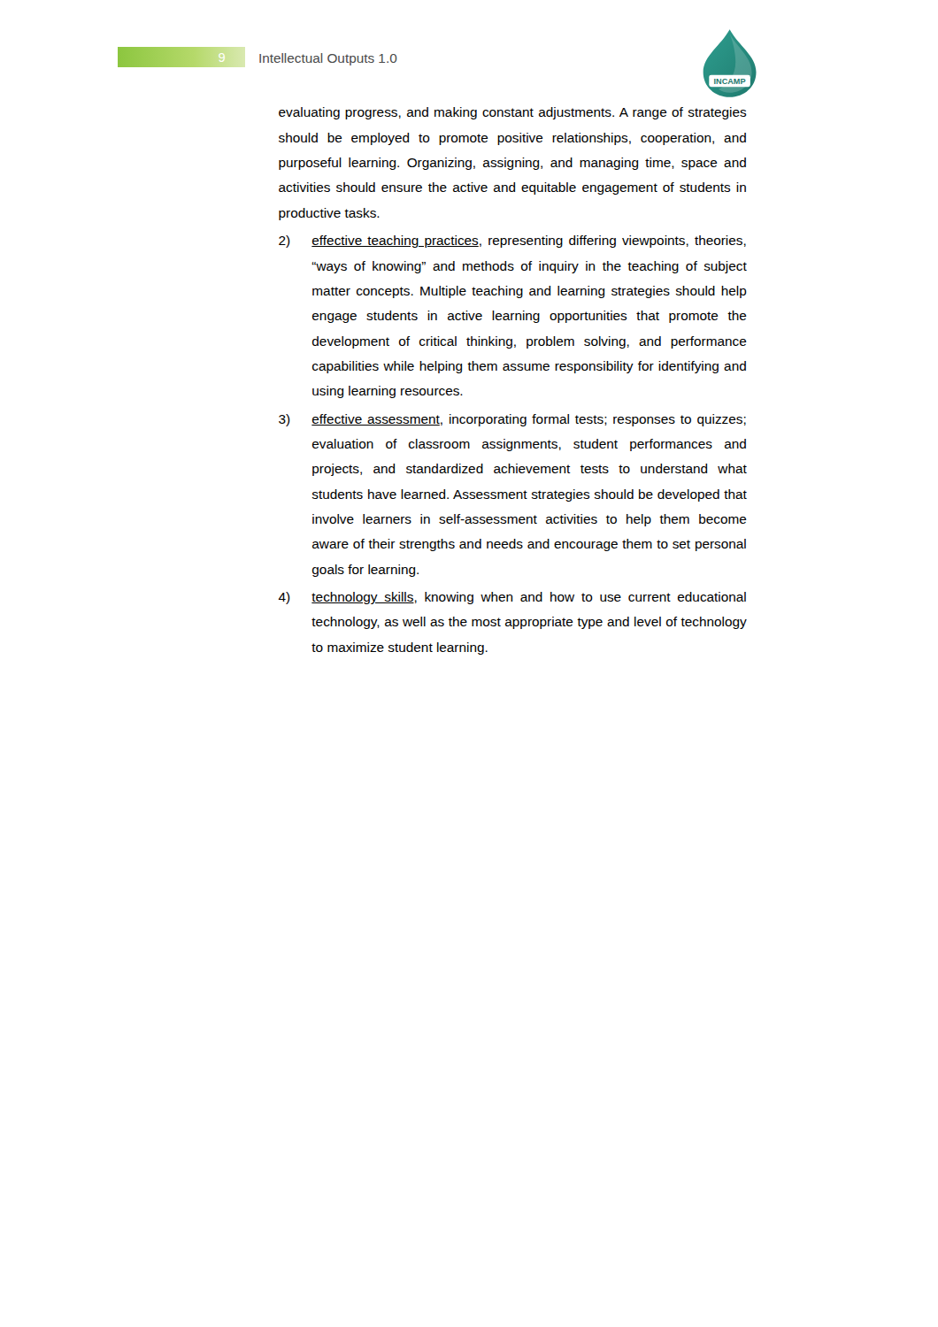9
Intellectual Outputs 1.0
INCAMP
evaluating progress, and making constant adjustments. A range of strategies should be employed to promote positive relationships, cooperation, and purposeful learning. Organizing, assigning, and managing time, space and activities should ensure the active and equitable engagement of students in productive tasks.
2) effective teaching practices, representing differing viewpoints, theories, “ways of knowing” and methods of inquiry in the teaching of subject matter concepts. Multiple teaching and learning strategies should help engage students in active learning opportunities that promote the development of critical thinking, problem solving, and performance capabilities while helping them assume responsibility for identifying and using learning resources.
3) effective assessment, incorporating formal tests; responses to quizzes; evaluation of classroom assignments, student performances and projects, and standardized achievement tests to understand what students have learned. Assessment strategies should be developed that involve learners in self-assessment activities to help them become aware of their strengths and needs and encourage them to set personal goals for learning.
4) technology skills, knowing when and how to use current educational technology, as well as the most appropriate type and level of technology to maximize student learning.